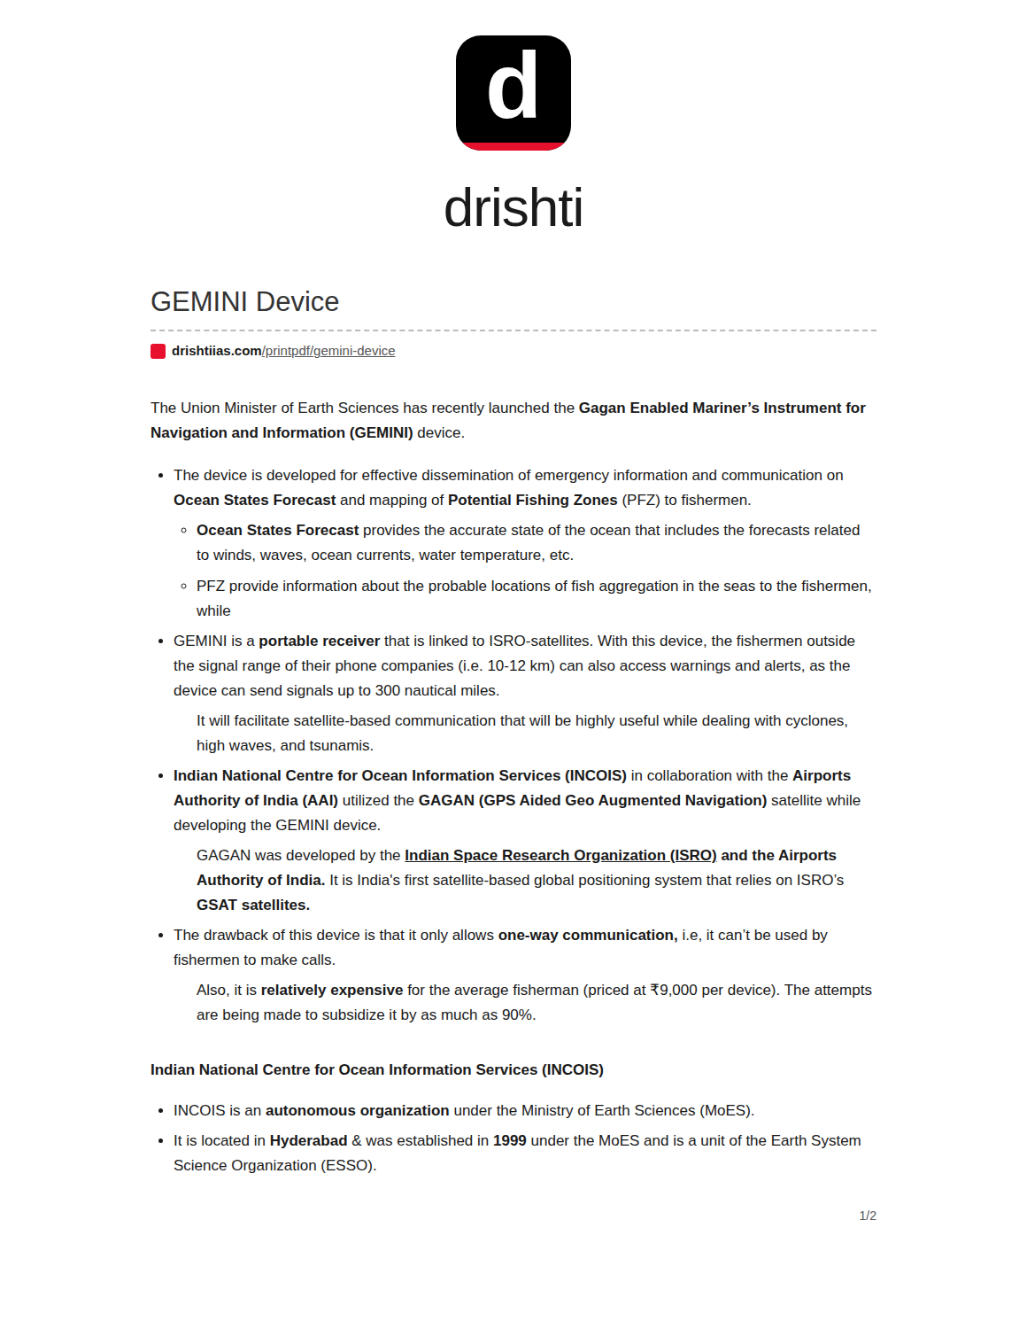drishti
GEMINI Device
drishtiias.com/printpdf/gemini-device
The Union Minister of Earth Sciences has recently launched the Gagan Enabled Mariner’s Instrument for Navigation and Information (GEMINI) device.
The device is developed for effective dissemination of emergency information and communication on Ocean States Forecast and mapping of Potential Fishing Zones (PFZ) to fishermen.
Ocean States Forecast provides the accurate state of the ocean that includes the forecasts related to winds, waves, ocean currents, water temperature, etc.
PFZ provide information about the probable locations of fish aggregation in the seas to the fishermen, while
GEMINI is a portable receiver that is linked to ISRO-satellites. With this device, the fishermen outside the signal range of their phone companies (i.e. 10-12 km) can also access warnings and alerts, as the device can send signals up to 300 nautical miles.
It will facilitate satellite-based communication that will be highly useful while dealing with cyclones, high waves, and tsunamis.
Indian National Centre for Ocean Information Services (INCOIS) in collaboration with the Airports Authority of India (AAI) utilized the GAGAN (GPS Aided Geo Augmented Navigation) satellite while developing the GEMINI device.
GAGAN was developed by the Indian Space Research Organization (ISRO) and the Airports Authority of India. It is India's first satellite-based global positioning system that relies on ISRO’s GSAT satellites.
The drawback of this device is that it only allows one-way communication, i.e, it can’t be used by fishermen to make calls.
Also, it is relatively expensive for the average fisherman (priced at ₹9,000 per device). The attempts are being made to subsidize it by as much as 90%.
Indian National Centre for Ocean Information Services (INCOIS)
INCOIS is an autonomous organization under the Ministry of Earth Sciences (MoES).
It is located in Hyderabad & was established in 1999 under the MoES and is a unit of the Earth System Science Organization (ESSO).
1/2